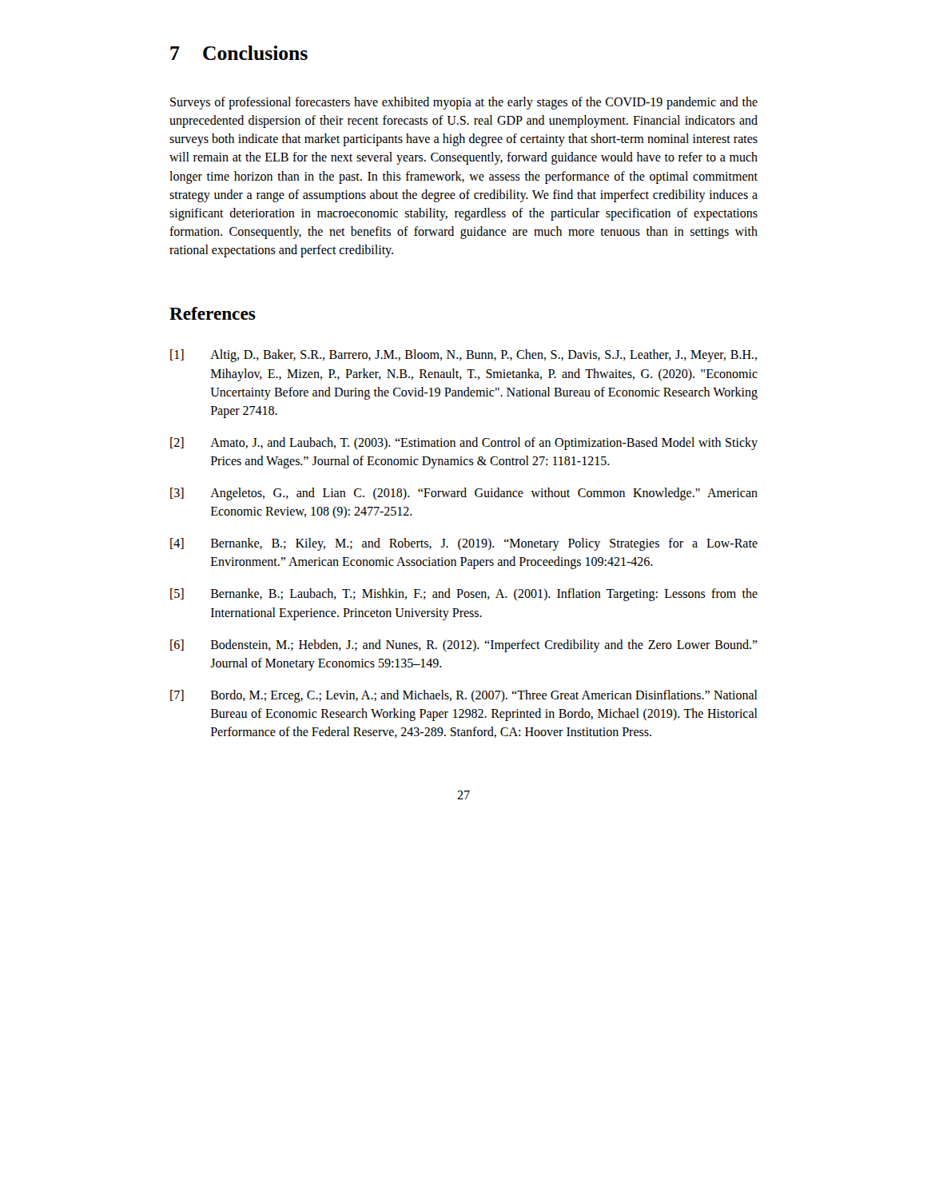7 Conclusions
Surveys of professional forecasters have exhibited myopia at the early stages of the COVID-19 pandemic and the unprecedented dispersion of their recent forecasts of U.S. real GDP and unemployment. Financial indicators and surveys both indicate that market participants have a high degree of certainty that short-term nominal interest rates will remain at the ELB for the next several years. Consequently, forward guidance would have to refer to a much longer time horizon than in the past. In this framework, we assess the performance of the optimal commitment strategy under a range of assumptions about the degree of credibility. We find that imperfect credibility induces a significant deterioration in macroeconomic stability, regardless of the particular specification of expectations formation. Consequently, the net benefits of forward guidance are much more tenuous than in settings with rational expectations and perfect credibility.
References
Altig, D., Baker, S.R., Barrero, J.M., Bloom, N., Bunn, P., Chen, S., Davis, S.J., Leather, J., Meyer, B.H., Mihaylov, E., Mizen, P., Parker, N.B., Renault, T., Smietanka, P. and Thwaites, G. (2020). "Economic Uncertainty Before and During the Covid-19 Pandemic". National Bureau of Economic Research Working Paper 27418.
Amato, J., and Laubach, T. (2003). “Estimation and Control of an Optimization-Based Model with Sticky Prices and Wages.” Journal of Economic Dynamics & Control 27: 1181-1215.
Angeletos, G., and Lian C. (2018). “Forward Guidance without Common Knowledge." American Economic Review, 108 (9): 2477-2512.
Bernanke, B.; Kiley, M.; and Roberts, J. (2019). “Monetary Policy Strategies for a Low-Rate Environment.” American Economic Association Papers and Proceedings 109:421-426.
Bernanke, B.; Laubach, T.; Mishkin, F.; and Posen, A. (2001). Inflation Targeting: Lessons from the International Experience. Princeton University Press.
Bodenstein, M.; Hebden, J.; and Nunes, R. (2012). “Imperfect Credibility and the Zero Lower Bound.” Journal of Monetary Economics 59:135–149.
Bordo, M.; Erceg, C.; Levin, A.; and Michaels, R. (2007). “Three Great American Disinflations.” National Bureau of Economic Research Working Paper 12982. Reprinted in Bordo, Michael (2019). The Historical Performance of the Federal Reserve, 243-289. Stanford, CA: Hoover Institution Press.
27